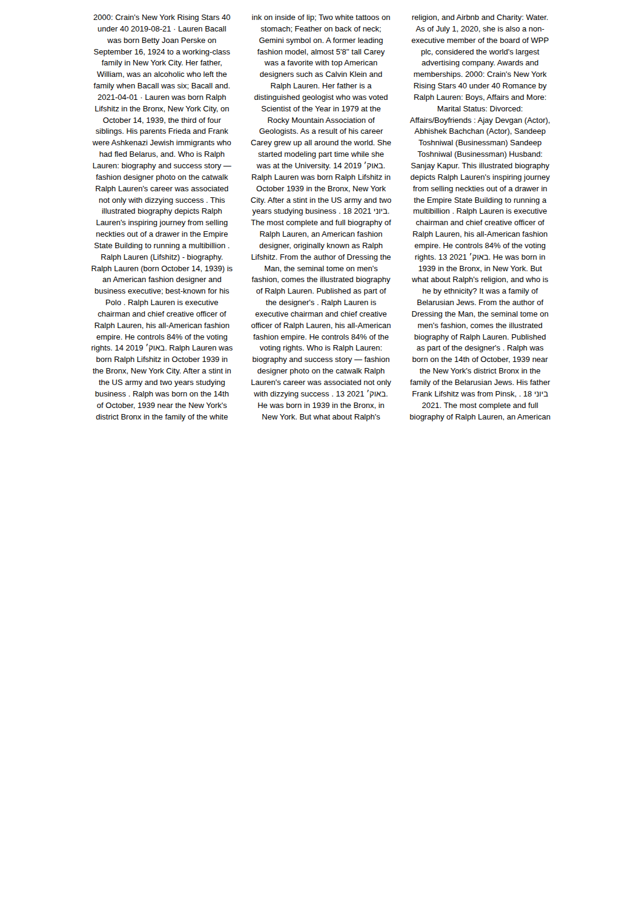2000: Crain's New York Rising Stars 40 under 40 2019-08-21 · Lauren Bacall was born Betty Joan Perske on September 16, 1924 to a working-class family in New York City. Her father, William, was an alcoholic who left the family when Bacall was six; Bacall and. 2021-04-01 · Lauren was born Ralph Lifshitz in the Bronx, New York City, on October 14, 1939, the third of four siblings. His parents Frieda and Frank were Ashkenazi Jewish immigrants who had fled Belarus, and. Who is Ralph Lauren: biography and success story — fashion designer photo on the catwalk Ralph Lauren's career was associated not only with dizzying success . This illustrated biography depicts Ralph Lauren's inspiring journey from selling neckties out of a drawer in the Empire State Building to running a multibillion . Ralph Lauren (Lifshitz) - biography. Ralph Lauren (born October 14, 1939) is an American fashion designer and business executive; best-known for his Polo . Ralph Lauren is executive chairman and chief creative officer of Ralph Lauren, his all-American fashion empire. He controls 84% of the voting rights. 14 באוק׳ 2019. Ralph Lauren was born Ralph Lifshitz in October 1939 in the Bronx, New York City. After a stint in the US army and two years studying business . Ralph was born on the 14th of October, 1939 near the New York's district Bronx in the family of the white ink on inside of lip; Two white tattoos on stomach; Feather on back of neck; Gemini symbol on. A former leading fashion model, almost 5'8'' tall Carey was a favorite with top American designers such as Calvin Klein and Ralph Lauren. Her father is a distinguished geologist who was voted Scientist of the Year in 1979 at the Rocky Mountain Association of Geologists. As a result of his career Carey grew up all around the world. She started modeling part time while she was at the University. 14 באוק׳ 2019. Ralph Lauren was born Ralph Lifshitz in October 1939 in the Bronx, New York City. After a stint in the US army and two years studying business . 18 ביוני 2021. The most complete and full biography of Ralph Lauren, an American fashion designer, originally known as Ralph Lifshitz. From the author of Dressing the Man, the seminal tome on men's fashion, comes the illustrated biography of Ralph Lauren. Published as part of the designer's . Ralph Lauren is executive chairman and chief creative officer of Ralph Lauren, his all-American fashion empire. He controls 84% of the voting rights. Who is Ralph Lauren: biography and success story — fashion designer photo on the catwalk Ralph Lauren's career was associated not only with dizzying success . 13 באוק׳ 2021. He was born in 1939 in the Bronx, in New York. But what about Ralph's religion, and Airbnb and Charity: Water. As of July 1, 2020, she is also a non-executive member of the board of WPP plc, considered the world's largest advertising company. Awards and memberships. 2000: Crain's New York Rising Stars 40 under 40 Romance by Ralph Lauren: Boys, Affairs and More: Marital Status: Divorced: Affairs/Boyfriends : Ajay Devgan (Actor), Abhishek Bachchan (Actor), Sandeep Toshniwal (Businessman) Sandeep Toshniwal (Businessman) Husband: Sanjay Kapur. This illustrated biography depicts Ralph Lauren's inspiring journey from selling neckties out of a drawer in the Empire State Building to running a multibillion . Ralph Lauren is executive chairman and chief creative officer of Ralph Lauren, his all-American fashion empire. He controls 84% of the voting rights. 13 באוק׳ 2021. He was born in 1939 in the Bronx, in New York. But what about Ralph's religion, and who is he by ethnicity? It was a family of Belarusian Jews. From the author of Dressing the Man, the seminal tome on men's fashion, comes the illustrated biography of Ralph Lauren. Published as part of the designer's . Ralph was born on the 14th of October, 1939 near the New York's district Bronx in the family of the Belarusian Jews. His father Frank Lifshitz was from Pinsk, . 18 ביוני 2021. The most complete and full biography of Ralph Lauren, an American